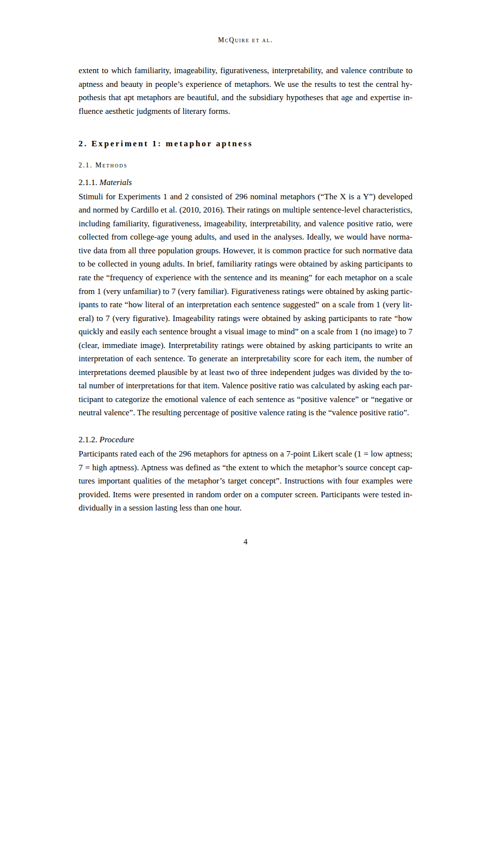McQuire et al.
extent to which familiarity, imageability, figurativeness, interpretability, and valence contribute to aptness and beauty in people’s experience of metaphors. We use the results to test the central hypothesis that apt metaphors are beautiful, and the subsidiary hypotheses that age and expertise influence aesthetic judgments of literary forms.
2. Experiment 1: metaphor aptness
2.1. Methods
2.1.1. Materials
Stimuli for Experiments 1 and 2 consisted of 296 nominal metaphors (“The X is a Y”) developed and normed by Cardillo et al. (2010, 2016). Their ratings on multiple sentence-level characteristics, including familiarity, figurativeness, imageability, interpretability, and valence positive ratio, were collected from college-age young adults, and used in the analyses. Ideally, we would have normative data from all three population groups. However, it is common practice for such normative data to be collected in young adults. In brief, familiarity ratings were obtained by asking participants to rate the “frequency of experience with the sentence and its meaning” for each metaphor on a scale from 1 (very unfamiliar) to 7 (very familiar). Figurativeness ratings were obtained by asking participants to rate “how literal of an interpretation each sentence suggested” on a scale from 1 (very literal) to 7 (very figurative). Imageability ratings were obtained by asking participants to rate “how quickly and easily each sentence brought a visual image to mind” on a scale from 1 (no image) to 7 (clear, immediate image). Interpretability ratings were obtained by asking participants to write an interpretation of each sentence. To generate an interpretability score for each item, the number of interpretations deemed plausible by at least two of three independent judges was divided by the total number of interpretations for that item. Valence positive ratio was calculated by asking each participant to categorize the emotional valence of each sentence as “positive valence” or “negative or neutral valence”. The resulting percentage of positive valence rating is the “valence positive ratio”.
2.1.2. Procedure
Participants rated each of the 296 metaphors for aptness on a 7-point Likert scale (1 = low aptness; 7 = high aptness). Aptness was defined as “the extent to which the metaphor’s source concept captures important qualities of the metaphor’s target concept”. Instructions with four examples were provided. Items were presented in random order on a computer screen. Participants were tested individually in a session lasting less than one hour.
4